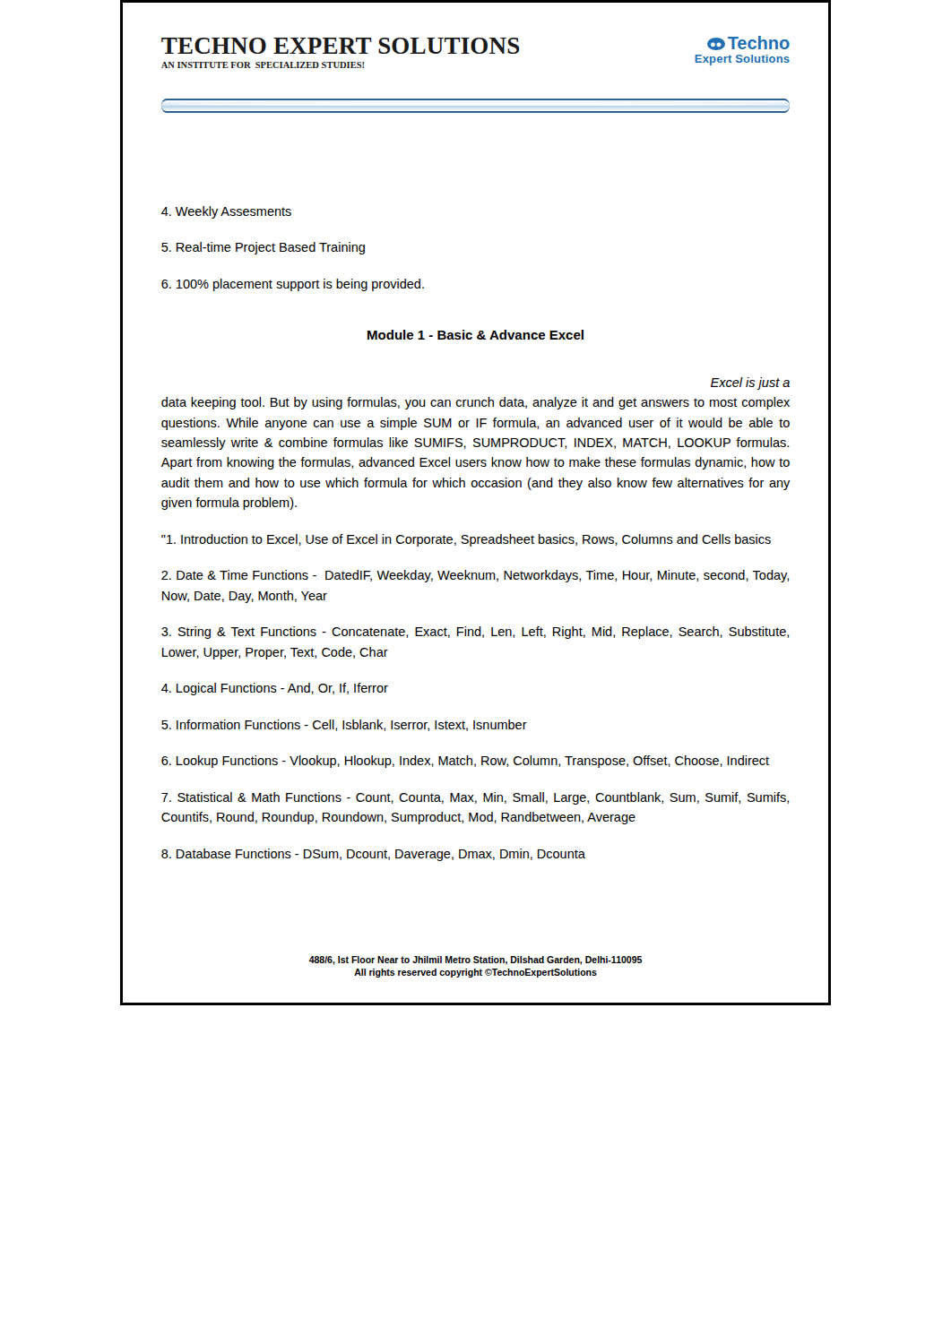Techno Expert Solutions
An Institute for Specialized Studies!
●●Techno
Expert Solutions
4. Weekly Assesments
5. Real-time Project Based Training
6. 100% placement support is being provided.
Module 1 - Basic & Advance Excel
Excel is just a data keeping tool. But by using formulas, you can crunch data, analyze it and get answers to most complex questions. While anyone can use a simple SUM or IF formula, an advanced user of it would be able to seamlessly write & combine formulas like SUMIFS, SUMPRODUCT, INDEX, MATCH, LOOKUP formulas. Apart from knowing the formulas, advanced Excel users know how to make these formulas dynamic, how to audit them and how to use which formula for which occasion (and they also know few alternatives for any given formula problem).
"1. Introduction to Excel, Use of Excel in Corporate, Spreadsheet basics, Rows, Columns and Cells basics
2. Date & Time Functions - DatedIF, Weekday, Weeknum, Networkdays, Time, Hour, Minute, second, Today, Now, Date, Day, Month, Year
3. String & Text Functions - Concatenate, Exact, Find, Len, Left, Right, Mid, Replace, Search, Substitute, Lower, Upper, Proper, Text, Code, Char
4. Logical Functions - And, Or, If, Iferror
5. Information Functions - Cell, Isblank, Iserror, Istext, Isnumber
6. Lookup Functions - Vlookup, Hlookup, Index, Match, Row, Column, Transpose, Offset, Choose, Indirect
7. Statistical & Math Functions - Count, Counta, Max, Min, Small, Large, Countblank, Sum, Sumif, Sumifs, Countifs, Round, Roundup, Roundown, Sumproduct, Mod, Randbetween, Average
8. Database Functions - DSum, Dcount, Daverage, Dmax, Dmin, Dcounta
488/6, Ist Floor Near to Jhilmil Metro Station, Dilshad Garden, Delhi-110095
All rights reserved copyright ©TechnoExpertSolutions